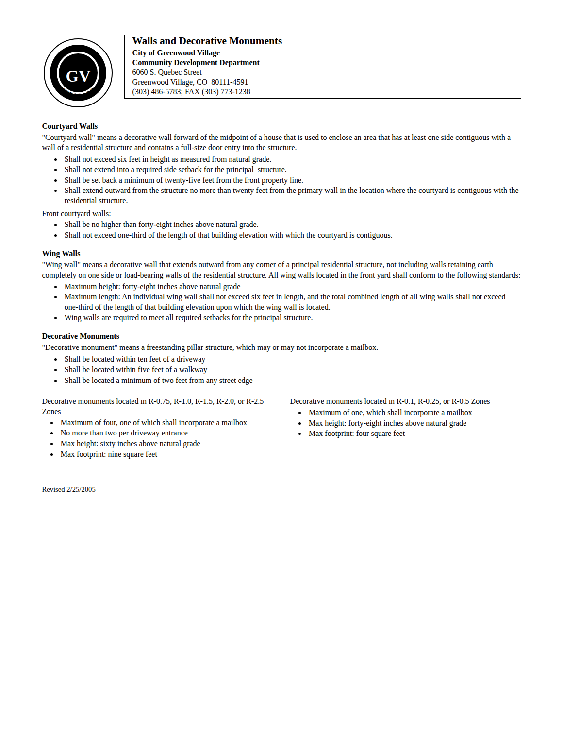GV GREENWOOD VILLAGE COLORADO
Walls and Decorative Monuments
City of Greenwood Village
Community Development Department
6060 S. Quebec Street
Greenwood Village, CO 80111-4591
(303) 486-5783; FAX (303) 773-1238
Courtyard Walls
"Courtyard wall" means a decorative wall forward of the midpoint of a house that is used to enclose an area that has at least one side contiguous with a wall of a residential structure and contains a full-size door entry into the structure.
Shall not exceed six feet in height as measured from natural grade.
Shall not extend into a required side setback for the principal structure.
Shall be set back a minimum of twenty-five feet from the front property line.
Shall extend outward from the structure no more than twenty feet from the primary wall in the location where the courtyard is contiguous with the residential structure.
Front courtyard walls:
Shall be no higher than forty-eight inches above natural grade.
Shall not exceed one-third of the length of that building elevation with which the courtyard is contiguous.
Wing Walls
"Wing wall" means a decorative wall that extends outward from any corner of a principal residential structure, not including walls retaining earth completely on one side or load-bearing walls of the residential structure. All wing walls located in the front yard shall conform to the following standards:
Maximum height: forty-eight inches above natural grade
Maximum length: An individual wing wall shall not exceed six feet in length, and the total combined length of all wing walls shall not exceed one-third of the length of that building elevation upon which the wing wall is located.
Wing walls are required to meet all required setbacks for the principal structure.
Decorative Monuments
"Decorative monument" means a freestanding pillar structure, which may or may not incorporate a mailbox.
Shall be located within ten feet of a driveway
Shall be located within five feet of a walkway
Shall be located a minimum of two feet from any street edge
Decorative monuments located in R-0.75, R-1.0, R-1.5, R-2.0, or R-2.5 Zones
Maximum of four, one of which shall incorporate a mailbox
No more than two per driveway entrance
Max height: sixty inches above natural grade
Max footprint: nine square feet
Decorative monuments located in R-0.1, R-0.25, or R-0.5 Zones
Maximum of one, which shall incorporate a mailbox
Max height: forty-eight inches above natural grade
Max footprint: four square feet
Revised 2/25/2005